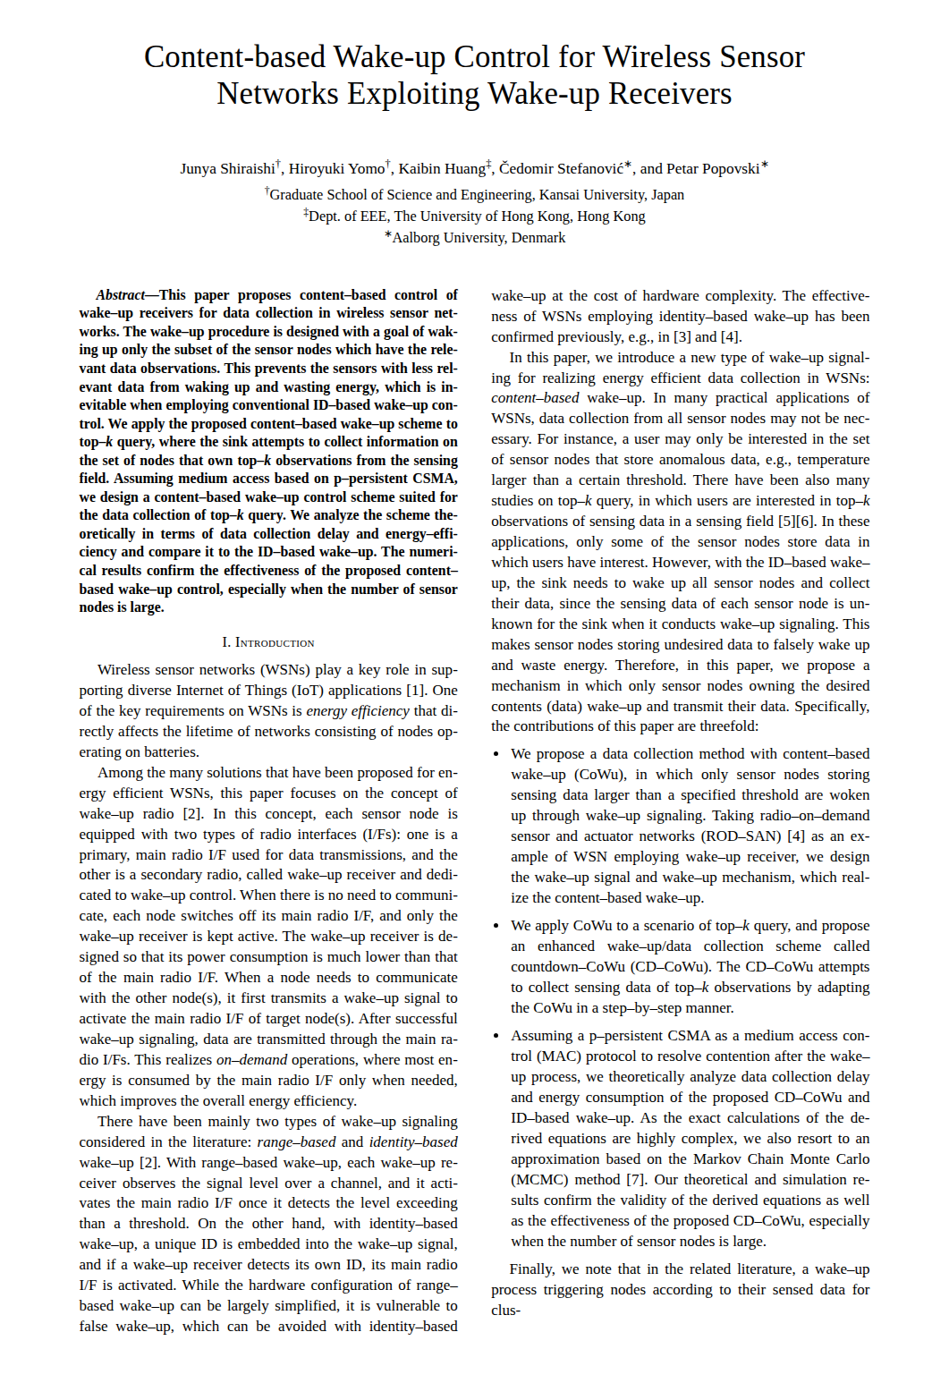Content-based Wake-up Control for Wireless Sensor
Networks Exploiting Wake-up Receivers
Junya Shiraishi†, Hiroyuki Yomo†, Kaibin Huang‡, Čedomir Stefanović∗, and Petar Popovski∗
†Graduate School of Science and Engineering, Kansai University, Japan
‡Dept. of EEE, The University of Hong Kong, Hong Kong
∗Aalborg University, Denmark
Abstract—This paper proposes content–based control of wake–up receivers for data collection in wireless sensor networks. The wake–up procedure is designed with a goal of waking up only the subset of the sensor nodes which have the relevant data observations. This prevents the sensors with less relevant data from waking up and wasting energy, which is inevitable when employing conventional ID–based wake–up control. We apply the proposed content–based wake–up scheme to top–k query, where the sink attempts to collect information on the set of nodes that own top–k observations from the sensing field. Assuming medium access based on p–persistent CSMA, we design a content–based wake–up control scheme suited for the data collection of top–k query. We analyze the scheme theoretically in terms of data collection delay and energy–efficiency and compare it to the ID–based wake–up. The numerical results confirm the effectiveness of the proposed content–based wake–up control, especially when the number of sensor nodes is large.
I. Introduction
Wireless sensor networks (WSNs) play a key role in supporting diverse Internet of Things (IoT) applications [1]. One of the key requirements on WSNs is energy efficiency that directly affects the lifetime of networks consisting of nodes operating on batteries.
Among the many solutions that have been proposed for energy efficient WSNs, this paper focuses on the concept of wake–up radio [2]. In this concept, each sensor node is equipped with two types of radio interfaces (I/Fs): one is a primary, main radio I/F used for data transmissions, and the other is a secondary radio, called wake–up receiver and dedicated to wake–up control. When there is no need to communicate, each node switches off its main radio I/F, and only the wake–up receiver is kept active. The wake–up receiver is designed so that its power consumption is much lower than that of the main radio I/F. When a node needs to communicate with the other node(s), it first transmits a wake–up signal to activate the main radio I/F of target node(s). After successful wake–up signaling, data are transmitted through the main radio I/Fs. This realizes on–demand operations, where most energy is consumed by the main radio I/F only when needed, which improves the overall energy efficiency.
There have been mainly two types of wake–up signaling considered in the literature: range–based and identity–based wake–up [2]. With range–based wake–up, each wake–up receiver observes the signal level over a channel, and it activates the main radio I/F once it detects the level exceeding than a threshold. On the other hand, with identity–based wake–up, a unique ID is embedded into the wake–up signal, and if a wake–up receiver detects its own ID, its main radio I/F is activated. While the hardware configuration of range–based wake–up can be largely simplified, it is vulnerable to false wake–up, which can be avoided with identity–based wake–up at the cost of hardware complexity. The effectiveness of WSNs employing identity–based wake–up has been confirmed previously, e.g., in [3] and [4].
In this paper, we introduce a new type of wake–up signaling for realizing energy efficient data collection in WSNs: content–based wake–up. In many practical applications of WSNs, data collection from all sensor nodes may not be necessary. For instance, a user may only be interested in the set of sensor nodes that store anomalous data, e.g., temperature larger than a certain threshold. There have been also many studies on top–k query, in which users are interested in top–k observations of sensing data in a sensing field [5][6]. In these applications, only some of the sensor nodes store data in which users have interest. However, with the ID–based wake–up, the sink needs to wake up all sensor nodes and collect their data, since the sensing data of each sensor node is unknown for the sink when it conducts wake–up signaling. This makes sensor nodes storing undesired data to falsely wake up and waste energy. Therefore, in this paper, we propose a mechanism in which only sensor nodes owning the desired contents (data) wake–up and transmit their data. Specifically, the contributions of this paper are threefold:
We propose a data collection method with content–based wake–up (CoWu), in which only sensor nodes storing sensing data larger than a specified threshold are woken up through wake–up signaling. Taking radio–on–demand sensor and actuator networks (ROD–SAN) [4] as an example of WSN employing wake–up receiver, we design the wake–up signal and wake–up mechanism, which realize the content–based wake–up.
We apply CoWu to a scenario of top–k query, and propose an enhanced wake–up/data collection scheme called countdown–CoWu (CD–CoWu). The CD–CoWu attempts to collect sensing data of top–k observations by adapting the CoWu in a step–by–step manner.
Assuming a p–persistent CSMA as a medium access control (MAC) protocol to resolve contention after the wake–up process, we theoretically analyze data collection delay and energy consumption of the proposed CD–CoWu and ID–based wake–up. As the exact calculations of the derived equations are highly complex, we also resort to an approximation based on the Markov Chain Monte Carlo (MCMC) method [7]. Our theoretical and simulation results confirm the validity of the derived equations as well as the effectiveness of the proposed CD–CoWu, especially when the number of sensor nodes is large.
Finally, we note that in the related literature, a wake–up process triggering nodes according to their sensed data for clus-